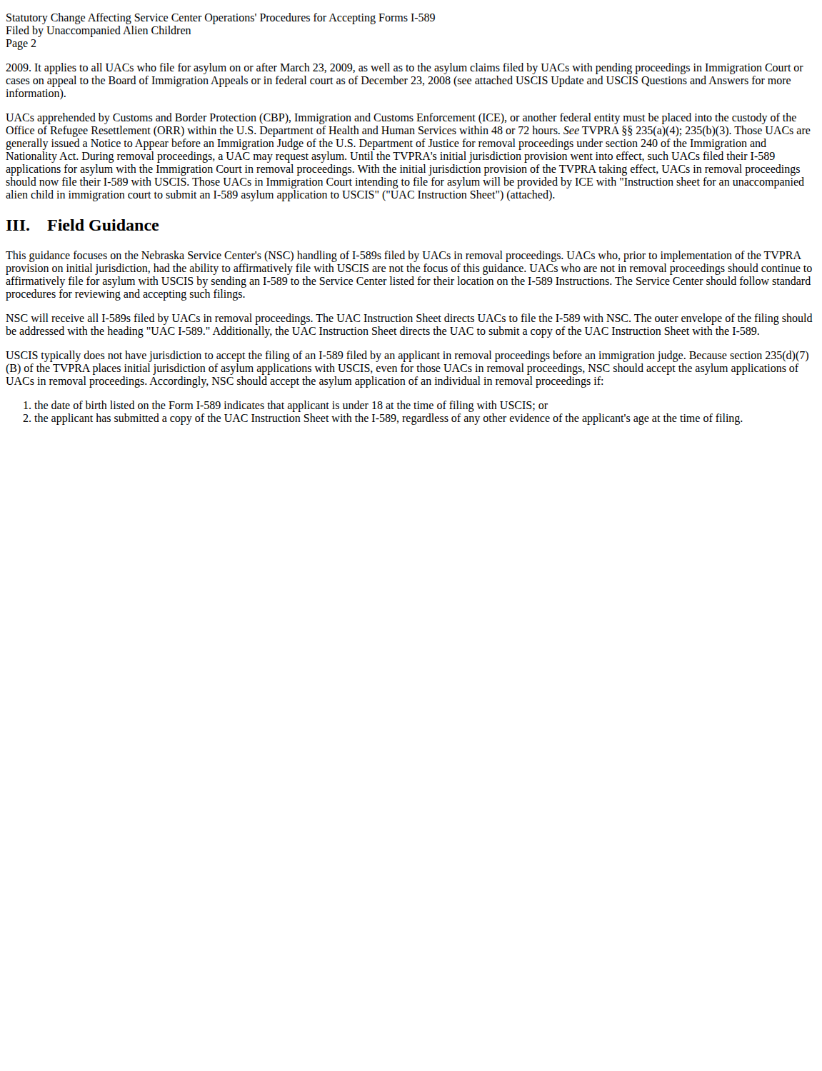Statutory Change Affecting Service Center Operations' Procedures for Accepting Forms I-589
Filed by Unaccompanied Alien Children
Page 2
2009. It applies to all UACs who file for asylum on or after March 23, 2009, as well as to the asylum claims filed by UACs with pending proceedings in Immigration Court or cases on appeal to the Board of Immigration Appeals or in federal court as of December 23, 2008 (see attached USCIS Update and USCIS Questions and Answers for more information).
UACs apprehended by Customs and Border Protection (CBP), Immigration and Customs Enforcement (ICE), or another federal entity must be placed into the custody of the Office of Refugee Resettlement (ORR) within the U.S. Department of Health and Human Services within 48 or 72 hours. See TVPRA §§ 235(a)(4); 235(b)(3). Those UACs are generally issued a Notice to Appear before an Immigration Judge of the U.S. Department of Justice for removal proceedings under section 240 of the Immigration and Nationality Act. During removal proceedings, a UAC may request asylum. Until the TVPRA's initial jurisdiction provision went into effect, such UACs filed their I-589 applications for asylum with the Immigration Court in removal proceedings. With the initial jurisdiction provision of the TVPRA taking effect, UACs in removal proceedings should now file their I-589 with USCIS. Those UACs in Immigration Court intending to file for asylum will be provided by ICE with "Instruction sheet for an unaccompanied alien child in immigration court to submit an I-589 asylum application to USCIS" ("UAC Instruction Sheet") (attached).
III. Field Guidance
This guidance focuses on the Nebraska Service Center's (NSC) handling of I-589s filed by UACs in removal proceedings. UACs who, prior to implementation of the TVPRA provision on initial jurisdiction, had the ability to affirmatively file with USCIS are not the focus of this guidance. UACs who are not in removal proceedings should continue to affirmatively file for asylum with USCIS by sending an I-589 to the Service Center listed for their location on the I-589 Instructions. The Service Center should follow standard procedures for reviewing and accepting such filings.
NSC will receive all I-589s filed by UACs in removal proceedings. The UAC Instruction Sheet directs UACs to file the I-589 with NSC. The outer envelope of the filing should be addressed with the heading "UAC I-589." Additionally, the UAC Instruction Sheet directs the UAC to submit a copy of the UAC Instruction Sheet with the I-589.
USCIS typically does not have jurisdiction to accept the filing of an I-589 filed by an applicant in removal proceedings before an immigration judge. Because section 235(d)(7)(B) of the TVPRA places initial jurisdiction of asylum applications with USCIS, even for those UACs in removal proceedings, NSC should accept the asylum applications of UACs in removal proceedings. Accordingly, NSC should accept the asylum application of an individual in removal proceedings if:
the date of birth listed on the Form I-589 indicates that applicant is under 18 at the time of filing with USCIS; or
the applicant has submitted a copy of the UAC Instruction Sheet with the I-589, regardless of any other evidence of the applicant's age at the time of filing.